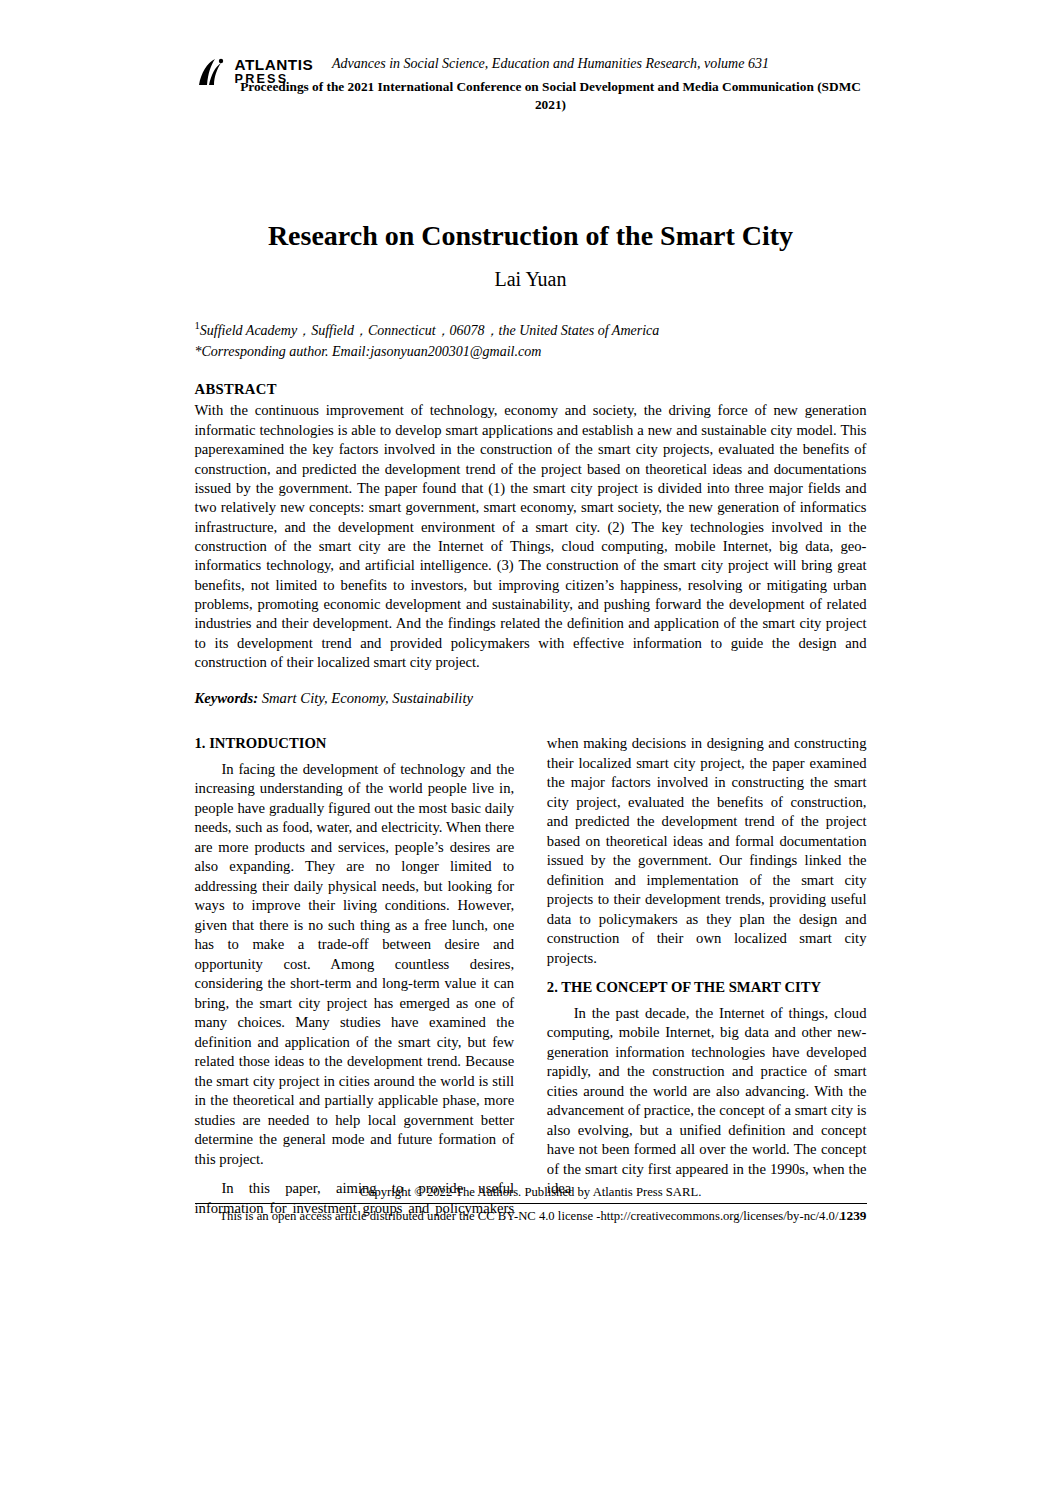ATLANTISPRESS
Advances in Social Science, Education and Humanities Research, volume 631
Proceedings of the 2021 International Conference on Social Development and Media Communication (SDMC 2021)
Research on Construction of the Smart City
Lai Yuan
1Suffield Academy，Suffield，Connecticut，06078，the United States of America
*Corresponding author. Email:jasonyuan200301@gmail.com
ABSTRACT
With the continuous improvement of technology, economy and society, the driving force of new generation informatic technologies is able to develop smart applications and establish a new and sustainable city model. This paperexamined the key factors involved in the construction of the smart city projects, evaluated the benefits of construction, and predicted the development trend of the project based on theoretical ideas and documentations issued by the government. The paper found that (1) the smart city project is divided into three major fields and two relatively new concepts: smart government, smart economy, smart society, the new generation of informatics infrastructure, and the development environment of a smart city. (2) The key technologies involved in the construction of the smart city are the Internet of Things, cloud computing, mobile Internet, big data, geo-informatics technology, and artificial intelligence. (3) The construction of the smart city project will bring great benefits, not limited to benefits to investors, but improving citizen’s happiness, resolving or mitigating urban problems, promoting economic development and sustainability, and pushing forward the development of related industries and their development. And the findings related the definition and application of the smart city project to its development trend and provided policymakers with effective information to guide the design and construction of their localized smart city project.
Keywords: Smart City, Economy, Sustainability
1. INTRODUCTION
In facing the development of technology and the increasing understanding of the world people live in, people have gradually figured out the most basic daily needs, such as food, water, and electricity. When there are more products and services, people’s desires are also expanding. They are no longer limited to addressing their daily physical needs, but looking for ways to improve their living conditions. However, given that there is no such thing as a free lunch, one has to make a trade-off between desire and opportunity cost. Among countless desires, considering the short-term and long-term value it can bring, the smart city project has emerged as one of many choices. Many studies have examined the definition and application of the smart city, but few related those ideas to the development trend. Because the smart city project in cities around the world is still in the theoretical and partially applicable phase, more studies are needed to help local government better determine the general mode and future formation of this project.
In this paper, aiming to provide useful information for investment groups and policymakers when making decisions in designing and constructing their localized smart city project, the paper examined the major factors involved in constructing the smart city project, evaluated the benefits of construction, and predicted the development trend of the project based on theoretical ideas and formal documentation issued by the government. Our findings linked the definition and implementation of the smart city projects to their development trends, providing useful data to policymakers as they plan the design and construction of their own localized smart city projects.
2. THE CONCEPT OF THE SMART CITY
In the past decade, the Internet of things, cloud computing, mobile Internet, big data and other new-generation information technologies have developed rapidly, and the construction and practice of smart cities around the world are also advancing. With the advancement of practice, the concept of a smart city is also evolving, but a unified definition and concept have not been formed all over the world. The concept of the smart city first appeared in the 1990s, when the idea
Copyright © 2022 The Authors. Published by Atlantis Press SARL.
This is an open access article distributed under the CC BY-NC 4.0 license -http://creativecommons.org/licenses/by-nc/4.0/.1239